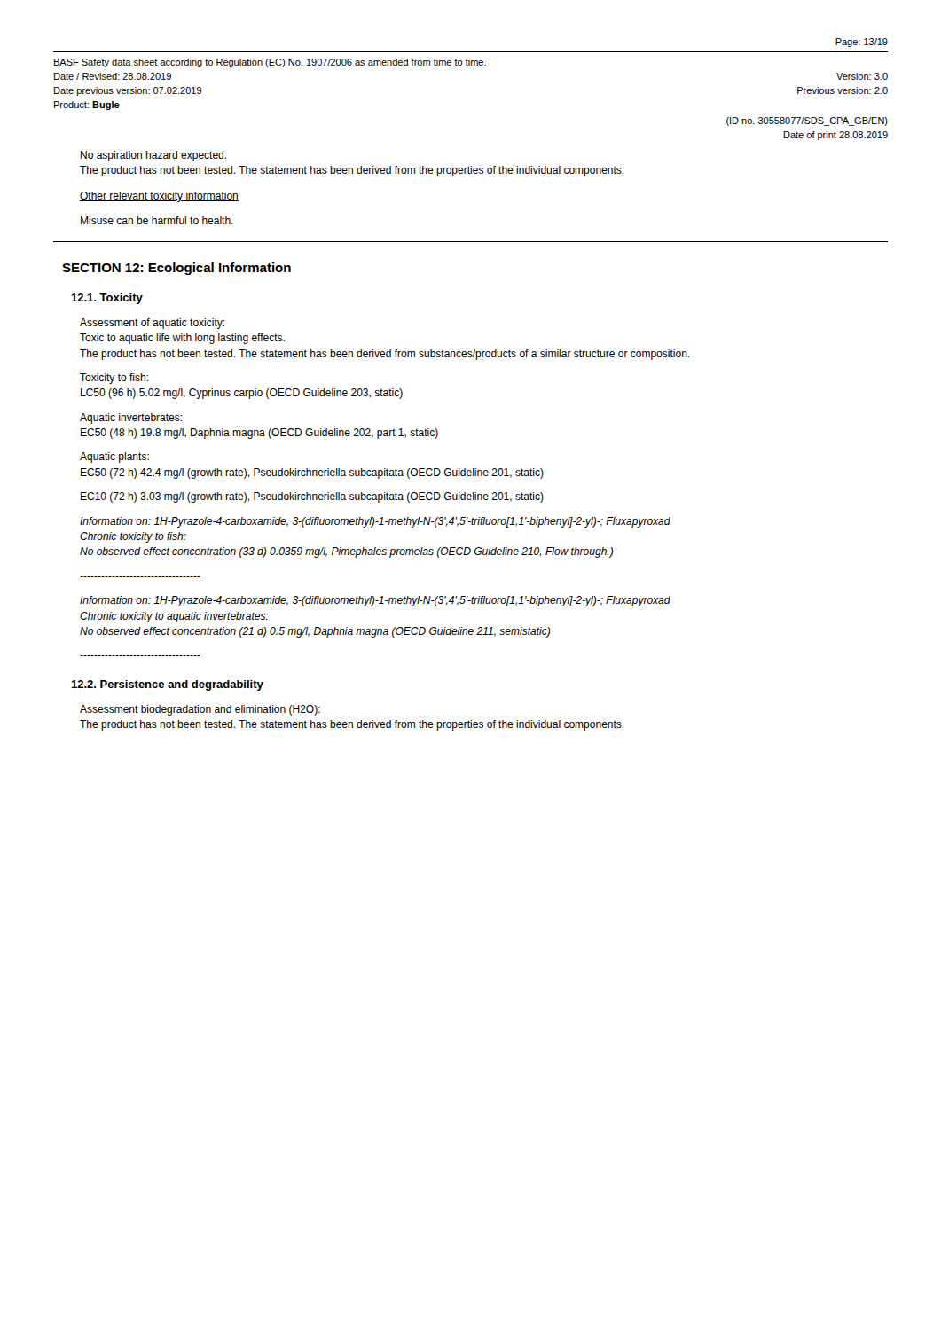Page: 13/19
BASF Safety data sheet according to Regulation (EC) No. 1907/2006 as amended from time to time.
Date / Revised: 28.08.2019
Version: 3.0
Date previous version: 07.02.2019
Previous version: 2.0
Product: Bugle
(ID no. 30558077/SDS_CPA_GB/EN)
Date of print 28.08.2019
No aspiration hazard expected.
The product has not been tested. The statement has been derived from the properties of the individual components.
Other relevant toxicity information
Misuse can be harmful to health.
SECTION 12: Ecological Information
12.1. Toxicity
Assessment of aquatic toxicity:
Toxic to aquatic life with long lasting effects.
The product has not been tested. The statement has been derived from substances/products of a similar structure or composition.
Toxicity to fish:
LC50 (96 h) 5.02 mg/l, Cyprinus carpio (OECD Guideline 203, static)
Aquatic invertebrates:
EC50 (48 h) 19.8 mg/l, Daphnia magna (OECD Guideline 202, part 1, static)
Aquatic plants:
EC50 (72 h) 42.4 mg/l (growth rate), Pseudokirchneriella subcapitata (OECD Guideline 201, static)
EC10 (72 h) 3.03 mg/l (growth rate), Pseudokirchneriella subcapitata (OECD Guideline 201, static)
Information on: 1H-Pyrazole-4-carboxamide, 3-(difluoromethyl)-1-methyl-N-(3',4',5'-trifluoro[1,1'-biphenyl]-2-yl)-; Fluxapyroxad
Chronic toxicity to fish:
No observed effect concentration (33 d) 0.0359 mg/l, Pimephales promelas (OECD Guideline 210, Flow through.)
----------------------------------
Information on: 1H-Pyrazole-4-carboxamide, 3-(difluoromethyl)-1-methyl-N-(3',4',5'-trifluoro[1,1'-biphenyl]-2-yl)-; Fluxapyroxad
Chronic toxicity to aquatic invertebrates:
No observed effect concentration (21 d) 0.5 mg/l, Daphnia magna (OECD Guideline 211, semistatic)
----------------------------------
12.2. Persistence and degradability
Assessment biodegradation and elimination (H2O):
The product has not been tested. The statement has been derived from the properties of the individual components.